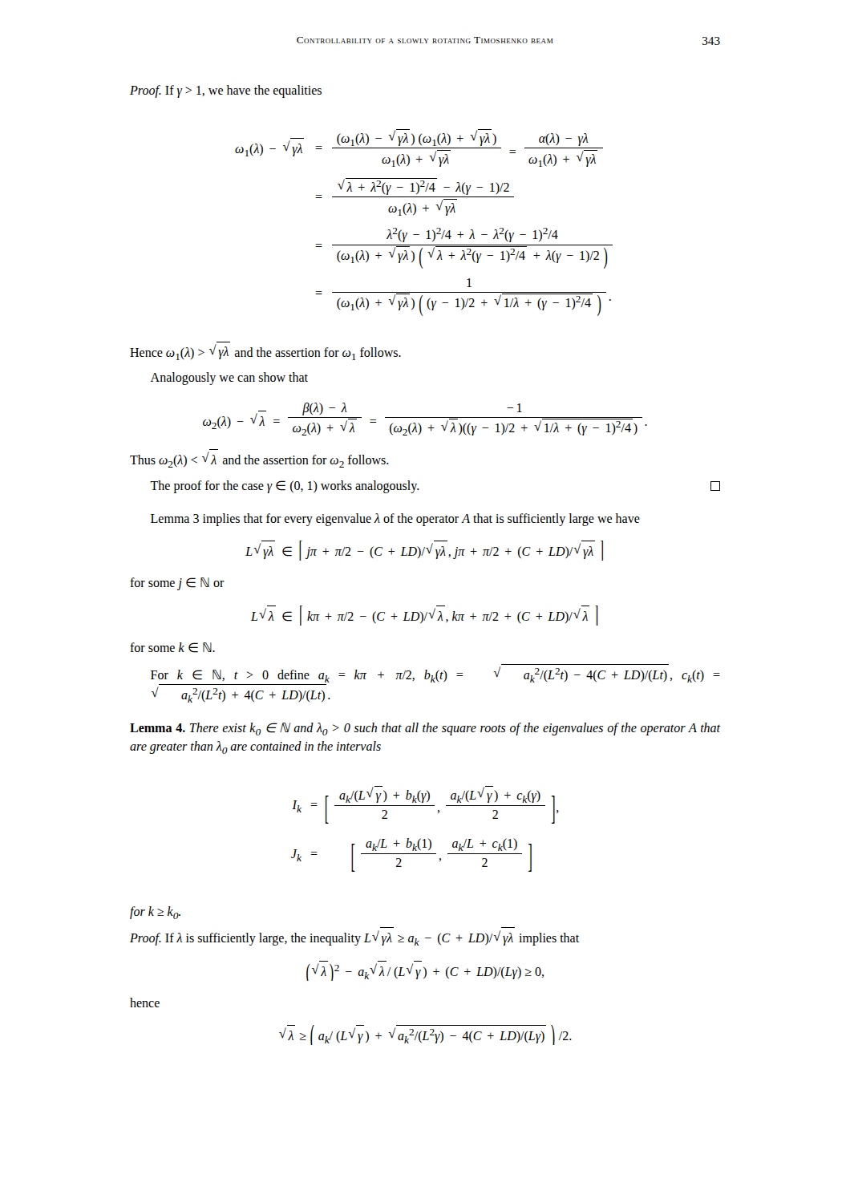Controllability of a slowly rotating Timoshenko beam 343
Proof. If γ > 1, we have the equalities
| ω 1 ( λ ) − γλ | = | ( ω 1 ( λ ) − γλ ) ( ω 1 ( λ ) + γλ ) ω 1 ( λ ) + γλ = α ( λ ) − γλ ω 1 ( λ ) + γλ |
| | = | λ + λ 2 ( γ − 1) 2 /4 − λ ( γ − 1)/2 ω 1 ( λ ) + γλ |
| | = | λ 2 ( γ − 1) 2 /4 + λ − λ 2 ( γ − 1) 2 /4 ( ω 1 ( λ ) + γλ ) ( λ + λ 2 ( γ − 1) 2 /4 + λ ( γ − 1)/2 ) |
| | = | 1 ( ω 1 ( λ ) + γλ ) ( ( γ − 1)/2 + 1/ λ + ( γ − 1) 2 /4 ) . |
Hence ω1(λ) > γλ and the assertion for ω1 follows.
Analogously we can show that
ω2(λ) − λ = β(λ) − λ ω2(λ) + λ = −1 (ω2(λ) + λ)((γ − 1)/2 + 1/λ + (γ − 1)2/4) .
Thus ω2(λ) < λ and the assertion for ω2 follows.
The proof for the case γ ∈ (0, 1) works analogously.
Lemma 3 implies that for every eigenvalue λ of the operator A that is sufficiently large we have
Lγλ ∈ [ jπ + π/2 − (C + LD)/γλ, jπ + π/2 + (C + LD)/γλ ]
for some j ∈ ℕ or
Lλ ∈ [ kπ + π/2 − (C + LD)/λ, kπ + π/2 + (C + LD)/λ ]
for some k ∈ ℕ.
For k ∈ ℕ, t > 0 define ak = kπ + π/2, bk(t) = ak2/(L2t) − 4(C + LD)/(Lt), ck(t) = ak2/(L2t) + 4(C + LD)/(Lt).
Lemma 4. There exist k0 ∈ ℕ and λ0 > 0 such that all the square roots of the eigenvalues of the operator A that are greater than λ0 are contained in the intervals
| I k | = | [ a k /( L γ ) + b k ( γ ) 2 , a k /( L γ ) + c k ( γ ) 2 ] , |
| J k | = | [ a k / L + b k (1) 2 , a k / L + c k (1) 2 ] |
for k ≥ k0.
Proof. If λ is sufficiently large, the inequality Lγλ ≥ ak − (C + LD)/γλ implies that
(λ)2 − akλ/ (Lγ) + (C + LD)/(Lγ) ≥ 0,
hence
λ ≥ ( ak/ (Lγ) + ak2/(L2γ) − 4(C + LD)/(Lγ) ) /2.